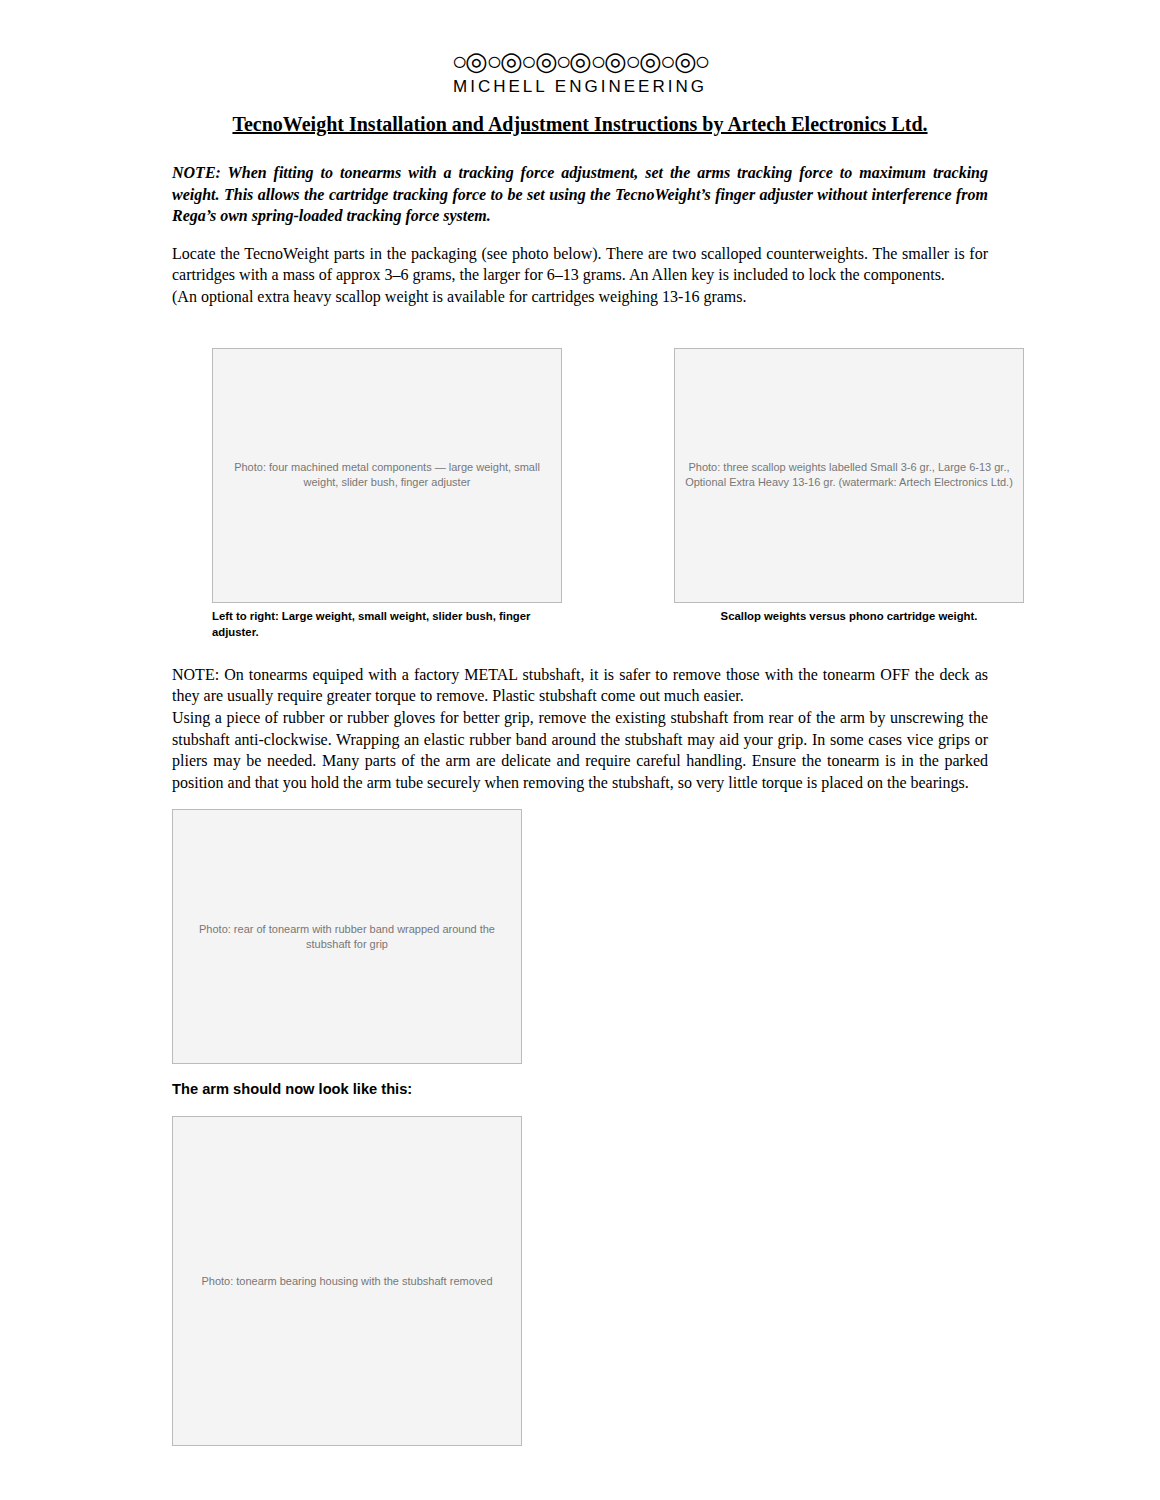○◎○◎○◎○◎○◎○◎○◎○ MICHELL ENGINEERING
TecnoWeight Installation and Adjustment Instructions by Artech Electronics Ltd.
NOTE: When fitting to tonearms with a tracking force adjustment, set the arms tracking force to maximum tracking weight. This allows the cartridge tracking force to be set using the TecnoWeight’s finger adjuster without interference from Rega’s own spring-loaded tracking force system.
Locate the TecnoWeight parts in the packaging (see photo below). There are two scalloped counterweights. The smaller is for cartridges with a mass of approx 3–6 grams, the larger for 6–13 grams. An Allen key is included to lock the components.
(An optional extra heavy scallop weight is available for cartridges weighing 13-16 grams.
Photo: four machined metal components — large weight, small weight, slider bush, finger adjuster
Left to right: Large weight, small weight, slider bush, finger adjuster.
Photo: three scallop weights labelled Small 3-6 gr., Large 6-13 gr., Optional Extra Heavy 13-16 gr. (watermark: Artech Electronics Ltd.)
Scallop weights versus phono cartridge weight.
NOTE: On tonearms equiped with a factory METAL stubshaft, it is safer to remove those with the tonearm OFF the deck as they are usually require greater torque to remove. Plastic stubshaft come out much easier.
Using a piece of rubber or rubber gloves for better grip, remove the existing stubshaft from rear of the arm by unscrewing the stubshaft anti-clockwise. Wrapping an elastic rubber band around the stubshaft may aid your grip. In some cases vice grips or pliers may be needed. Many parts of the arm are delicate and require careful handling. Ensure the tonearm is in the parked position and that you hold the arm tube securely when removing the stubshaft, so very little torque is placed on the bearings.
Photo: rear of tonearm with rubber band wrapped around the stubshaft for grip
The arm should now look like this:
Photo: tonearm bearing housing with the stubshaft removed